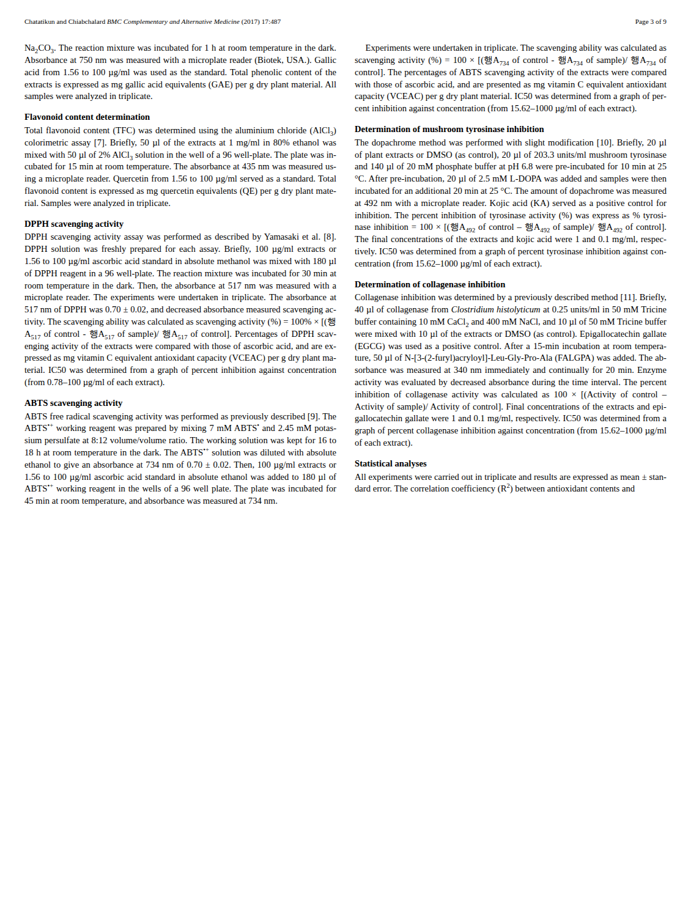Chatatikun and Chiabchalard BMC Complementary and Alternative Medicine (2017) 17:487 Page 3 of 9
Na2CO3. The reaction mixture was incubated for 1 h at room temperature in the dark. Absorbance at 750 nm was measured with a microplate reader (Biotek, USA.). Gallic acid from 1.56 to 100 µg/ml was used as the standard. Total phenolic content of the extracts is expressed as mg gallic acid equivalents (GAE) per g dry plant material. All samples were analyzed in triplicate.
Flavonoid content determination
Total flavonoid content (TFC) was determined using the aluminium chloride (AlCl3) colorimetric assay [7]. Briefly, 50 µl of the extracts at 1 mg/ml in 80% ethanol was mixed with 50 µl of 2% AlCl3 solution in the well of a 96 well-plate. The plate was incubated for 15 min at room temperature. The absorbance at 435 nm was measured using a microplate reader. Quercetin from 1.56 to 100 µg/ml served as a standard. Total flavonoid content is expressed as mg quercetin equivalents (QE) per g dry plant material. Samples were analyzed in triplicate.
DPPH scavenging activity
DPPH scavenging activity assay was performed as described by Yamasaki et al. [8]. DPPH solution was freshly prepared for each assay. Briefly, 100 µg/ml extracts or 1.56 to 100 µg/ml ascorbic acid standard in absolute methanol was mixed with 180 µl of DPPH reagent in a 96 well-plate. The reaction mixture was incubated for 30 min at room temperature in the dark. Then, the absorbance at 517 nm was measured with a microplate reader. The experiments were undertaken in triplicate. The absorbance at 517 nm of DPPH was 0.70 ± 0.02, and decreased absorbance measured scavenging activity. The scavenging ability was calculated as scavenging activity (%) = 100% × [(행A517 of control - 행A517 of sample)/ 행A517 of control]. Percentages of DPPH scavenging activity of the extracts were compared with those of ascorbic acid, and are expressed as mg vitamin C equivalent antioxidant capacity (VCEAC) per g dry plant material. IC50 was determined from a graph of percent inhibition against concentration (from 0.78–100 µg/ml of each extract).
ABTS scavenging activity
ABTS free radical scavenging activity was performed as previously described [9]. The ABTS•+ working reagent was prepared by mixing 7 mM ABTS• and 2.45 mM potassium persulfate at 8:12 volume/volume ratio. The working solution was kept for 16 to 18 h at room temperature in the dark. The ABTS•+ solution was diluted with absolute ethanol to give an absorbance at 734 nm of 0.70 ± 0.02. Then, 100 µg/ml extracts or 1.56 to 100 µg/ml ascorbic acid standard in absolute ethanol was added to 180 µl of ABTS•+ working reagent in the wells of a 96 well plate. The plate was incubated for 45 min at room temperature, and absorbance was measured at 734 nm.
Experiments were undertaken in triplicate. The scavenging ability was calculated as scavenging activity (%) = 100 × [(행A734 of control - 행A734 of sample)/ 행A734 of control]. The percentages of ABTS scavenging activity of the extracts were compared with those of ascorbic acid, and are presented as mg vitamin C equivalent antioxidant capacity (VCEAC) per g dry plant material. IC50 was determined from a graph of percent inhibition against concentration (from 15.62–1000 µg/ml of each extract).
Determination of mushroom tyrosinase inhibition
The dopachrome method was performed with slight modification [10]. Briefly, 20 µl of plant extracts or DMSO (as control), 20 µl of 203.3 units/ml mushroom tyrosinase and 140 µl of 20 mM phosphate buffer at pH 6.8 were pre-incubated for 10 min at 25 °C. After pre-incubation, 20 µl of 2.5 mM L-DOPA was added and samples were then incubated for an additional 20 min at 25 °C. The amount of dopachrome was measured at 492 nm with a microplate reader. Kojic acid (KA) served as a positive control for inhibition. The percent inhibition of tyrosinase activity (%) was express as % tyrosinase inhibition = 100 × [(행A492 of control – 행A492 of sample)/ 행A492 of control]. The final concentrations of the extracts and kojic acid were 1 and 0.1 mg/ml, respectively. IC50 was determined from a graph of percent tyrosinase inhibition against concentration (from 15.62–1000 µg/ml of each extract).
Determination of collagenase inhibition
Collagenase inhibition was determined by a previously described method [11]. Briefly, 40 µl of collagenase from Clostridium histolyticum at 0.25 units/ml in 50 mM Tricine buffer containing 10 mM CaCl2 and 400 mM NaCl, and 10 µl of 50 mM Tricine buffer were mixed with 10 µl of the extracts or DMSO (as control). Epigallocatechin gallate (EGCG) was used as a positive control. After a 15-min incubation at room temperature, 50 µl of N-[3-(2-furyl)acryloyl]-Leu-Gly-Pro-Ala (FALGPA) was added. The absorbance was measured at 340 nm immediately and continually for 20 min. Enzyme activity was evaluated by decreased absorbance during the time interval. The percent inhibition of collagenase activity was calculated as 100 × [(Activity of control – Activity of sample)/ Activity of control]. Final concentrations of the extracts and epigallocatechin gallate were 1 and 0.1 mg/ml, respectively. IC50 was determined from a graph of percent collagenase inhibition against concentration (from 15.62–1000 µg/ml of each extract).
Statistical analyses
All experiments were carried out in triplicate and results are expressed as mean ± standard error. The correlation coefficiency (R2) between antioxidant contents and